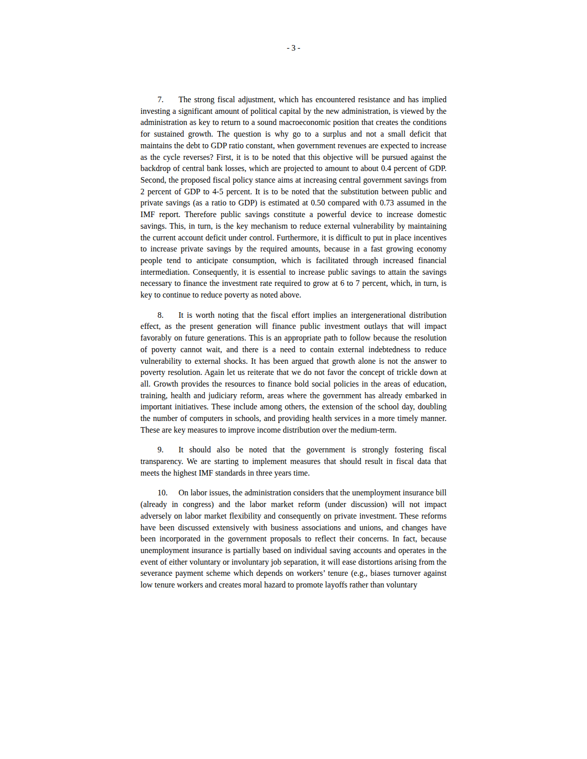- 3 -
7. The strong fiscal adjustment, which has encountered resistance and has implied investing a significant amount of political capital by the new administration, is viewed by the administration as key to return to a sound macroeconomic position that creates the conditions for sustained growth. The question is why go to a surplus and not a small deficit that maintains the debt to GDP ratio constant, when government revenues are expected to increase as the cycle reverses? First, it is to be noted that this objective will be pursued against the backdrop of central bank losses, which are projected to amount to about 0.4 percent of GDP. Second, the proposed fiscal policy stance aims at increasing central government savings from 2 percent of GDP to 4-5 percent. It is to be noted that the substitution between public and private savings (as a ratio to GDP) is estimated at 0.50 compared with 0.73 assumed in the IMF report. Therefore public savings constitute a powerful device to increase domestic savings. This, in turn, is the key mechanism to reduce external vulnerability by maintaining the current account deficit under control. Furthermore, it is difficult to put in place incentives to increase private savings by the required amounts, because in a fast growing economy people tend to anticipate consumption, which is facilitated through increased financial intermediation. Consequently, it is essential to increase public savings to attain the savings necessary to finance the investment rate required to grow at 6 to 7 percent, which, in turn, is key to continue to reduce poverty as noted above.
8. It is worth noting that the fiscal effort implies an intergenerational distribution effect, as the present generation will finance public investment outlays that will impact favorably on future generations. This is an appropriate path to follow because the resolution of poverty cannot wait, and there is a need to contain external indebtedness to reduce vulnerability to external shocks. It has been argued that growth alone is not the answer to poverty resolution. Again let us reiterate that we do not favor the concept of trickle down at all. Growth provides the resources to finance bold social policies in the areas of education, training, health and judiciary reform, areas where the government has already embarked in important initiatives. These include among others, the extension of the school day, doubling the number of computers in schools, and providing health services in a more timely manner. These are key measures to improve income distribution over the medium-term.
9. It should also be noted that the government is strongly fostering fiscal transparency. We are starting to implement measures that should result in fiscal data that meets the highest IMF standards in three years time.
10. On labor issues, the administration considers that the unemployment insurance bill (already in congress) and the labor market reform (under discussion) will not impact adversely on labor market flexibility and consequently on private investment. These reforms have been discussed extensively with business associations and unions, and changes have been incorporated in the government proposals to reflect their concerns. In fact, because unemployment insurance is partially based on individual saving accounts and operates in the event of either voluntary or involuntary job separation, it will ease distortions arising from the severance payment scheme which depends on workers’ tenure (e.g., biases turnover against low tenure workers and creates moral hazard to promote layoffs rather than voluntary